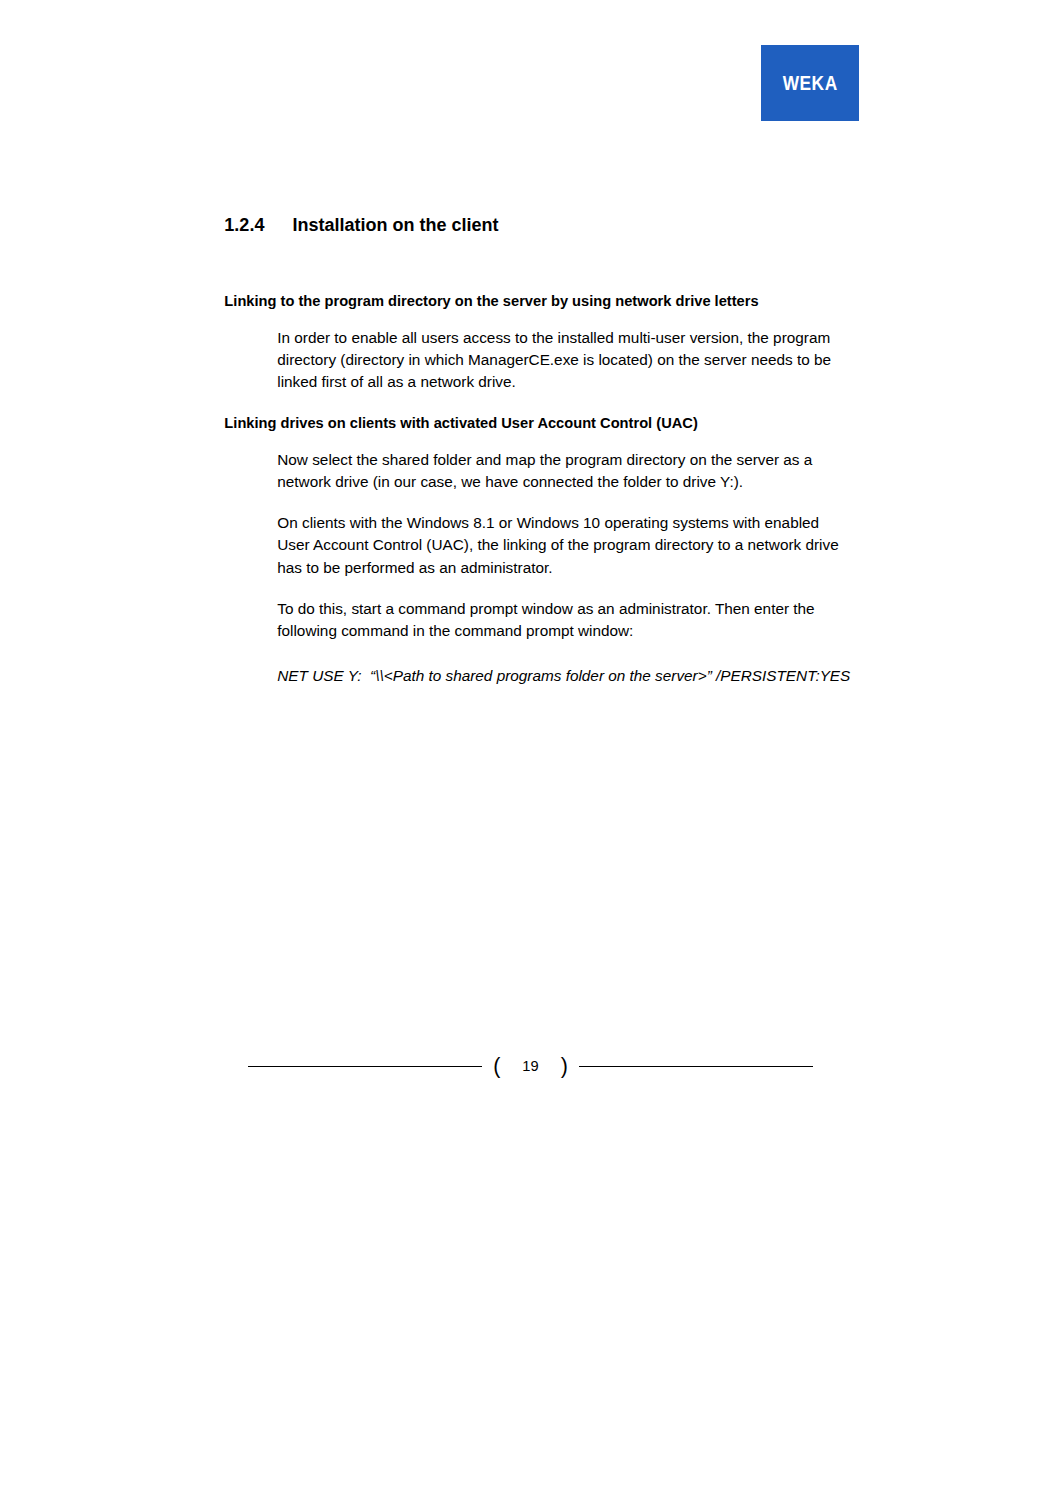WEKA
1.2.4 Installation on the client
Linking to the program directory on the server by using network drive letters
In order to enable all users access to the installed multi-user version, the program directory (directory in which ManagerCE.exe is located) on the server needs to be linked first of all as a network drive.
Linking drives on clients with activated User Account Control (UAC)
Now select the shared folder and map the program directory on the server as a network drive (in our case, we have connected the folder to drive Y:).
On clients with the Windows 8.1 or Windows 10 operating systems with enabled User Account Control (UAC), the linking of the program directory to a network drive has to be performed as an administrator.
To do this, start a command prompt window as an administrator. Then enter the following command in the command prompt window:
NET USE Y: “\\<Path to shared programs folder on the server>” /PERSISTENT:YES
(
19
)